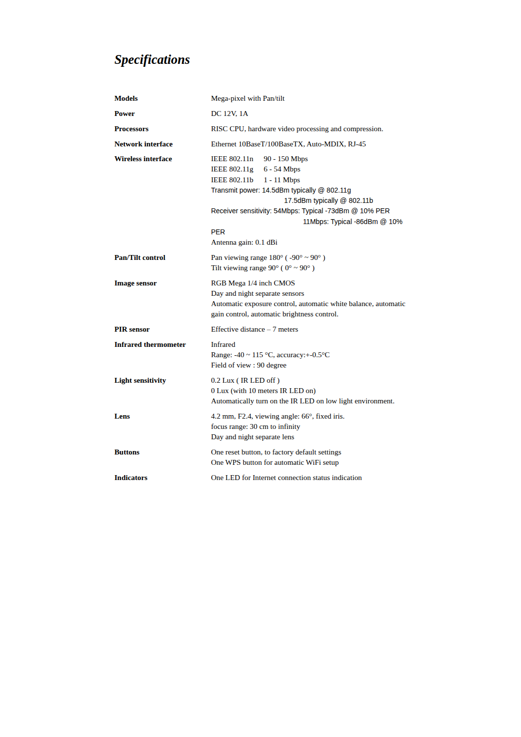Specifications
| Models | Mega-pixel with Pan/tilt |
| Power | DC 12V, 1A |
| Processors | RISC CPU, hardware video processing and compression. |
| Network interface | Ethernet 10BaseT/100BaseTX, Auto-MDIX, RJ-45 |
| Wireless interface | IEEE 802.11n 90 - 150 Mbps IEEE 802.11g 6 - 54 Mbps IEEE 802.11b 1 - 11 Mbps Transmit power: 14.5dBm typically @ 802.11g 17.5dBm typically @ 802.11b Receiver sensitivity: 54Mbps: Typical -73dBm @ 10% PER 11Mbps: Typical -86dBm @ 10% PER Antenna gain: 0.1 dBi |
| Pan/Tilt control | Pan viewing range 180° ( -90° ~ 90° ) Tilt viewing range 90° ( 0° ~ 90° ) |
| Image sensor | RGB Mega 1/4 inch CMOS Day and night separate sensors Automatic exposure control, automatic white balance, automatic gain control, automatic brightness control. |
| PIR sensor | Effective distance – 7 meters |
| Infrared thermometer | Infrared Range: -40 ~ 115 °C, accuracy:+-0.5°C Field of view : 90 degree |
| Light sensitivity | 0.2 Lux ( IR LED off ) 0 Lux (with 10 meters IR LED on) Automatically turn on the IR LED on low light environment. |
| Lens | 4.2 mm, F2.4, viewing angle: 66°, fixed iris. focus range: 30 cm to infinity Day and night separate lens |
| Buttons | One reset button, to factory default settings One WPS button for automatic WiFi setup |
| Indicators | One LED for Internet connection status indication |